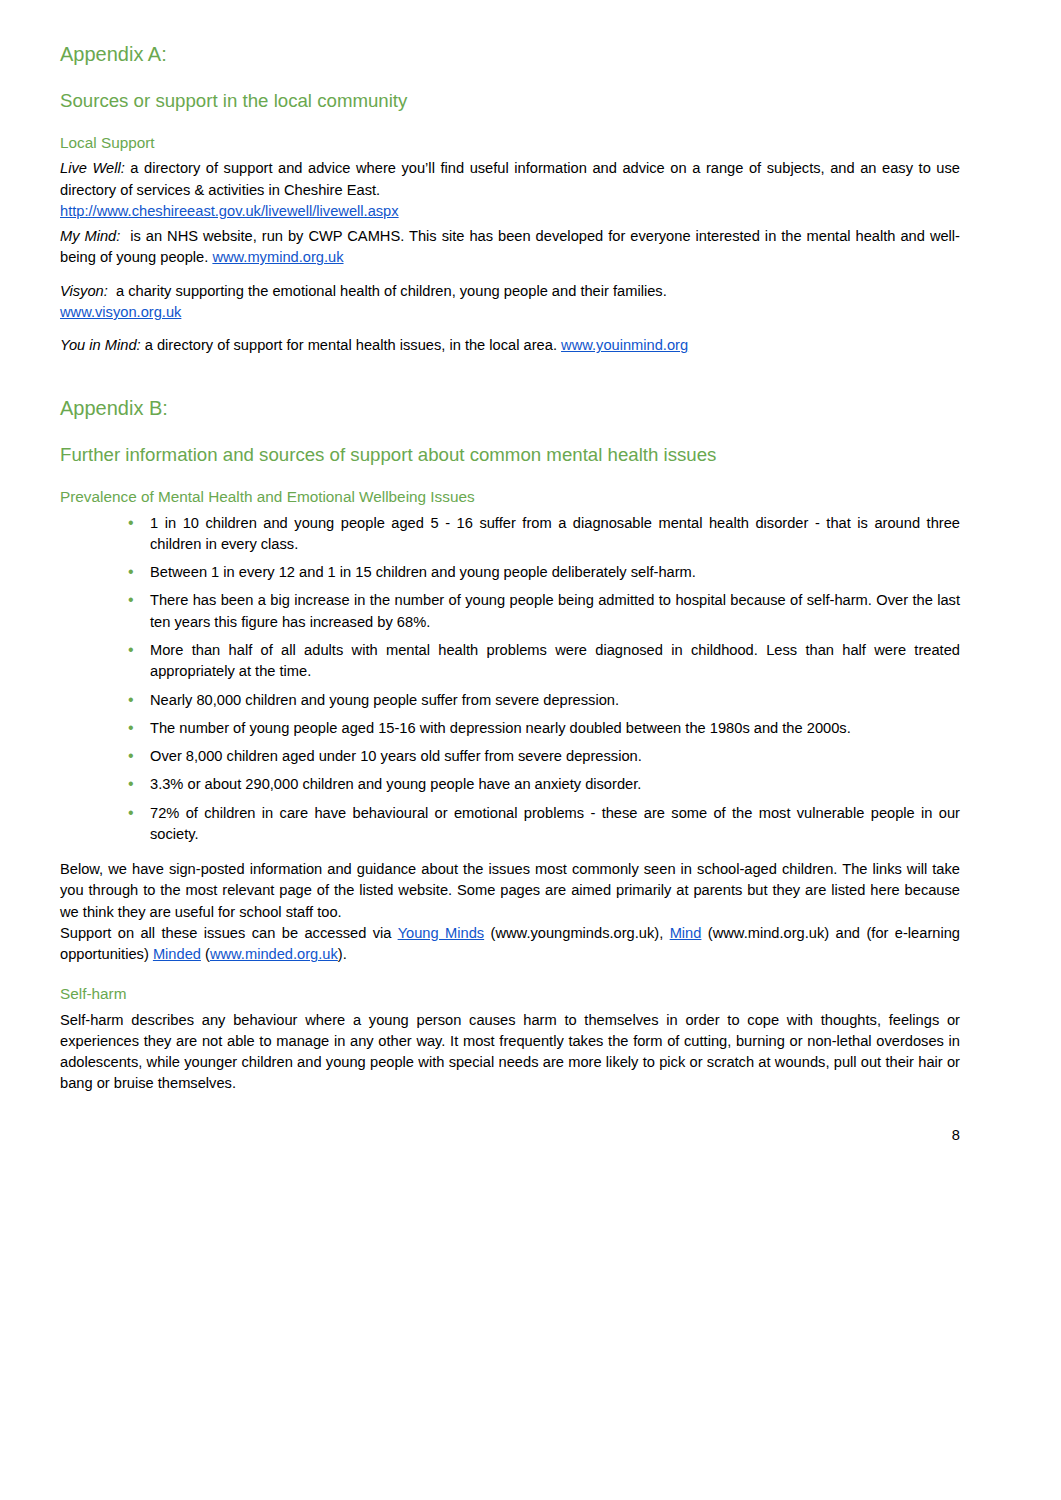Appendix A:
Sources or support in the local community
Local Support
Live Well: a directory of support and advice where you’ll find useful information and advice on a range of subjects, and an easy to use directory of services & activities in Cheshire East.
http://www.cheshireeast.gov.uk/livewell/livewell.aspx
My Mind: is an NHS website, run by CWP CAMHS. This site has been developed for everyone interested in the mental health and well-being of young people. www.mymind.org.uk
Visyon: a charity supporting the emotional health of children, young people and their families.
www.visyon.org.uk
You in Mind: a directory of support for mental health issues, in the local area. www.youinmind.org
Appendix B:
Further information and sources of support about common mental health issues
Prevalence of Mental Health and Emotional Wellbeing Issues
1 in 10 children and young people aged 5 - 16 suffer from a diagnosable mental health disorder - that is around three children in every class.
Between 1 in every 12 and 1 in 15 children and young people deliberately self-harm.
There has been a big increase in the number of young people being admitted to hospital because of self-harm. Over the last ten years this figure has increased by 68%.
More than half of all adults with mental health problems were diagnosed in childhood. Less than half were treated appropriately at the time.
Nearly 80,000 children and young people suffer from severe depression.
The number of young people aged 15-16 with depression nearly doubled between the 1980s and the 2000s.
Over 8,000 children aged under 10 years old suffer from severe depression.
3.3% or about 290,000 children and young people have an anxiety disorder.
72% of children in care have behavioural or emotional problems - these are some of the most vulnerable people in our society.
Below, we have sign-posted information and guidance about the issues most commonly seen in school-aged children. The links will take you through to the most relevant page of the listed website. Some pages are aimed primarily at parents but they are listed here because we think they are useful for school staff too.
Support on all these issues can be accessed via Young Minds (www.youngminds.org.uk), Mind (www.mind.org.uk) and (for e-learning opportunities) Minded (www.minded.org.uk).
Self-harm
Self-harm describes any behaviour where a young person causes harm to themselves in order to cope with thoughts, feelings or experiences they are not able to manage in any other way. It most frequently takes the form of cutting, burning or non-lethal overdoses in adolescents, while younger children and young people with special needs are more likely to pick or scratch at wounds, pull out their hair or bang or bruise themselves.
8